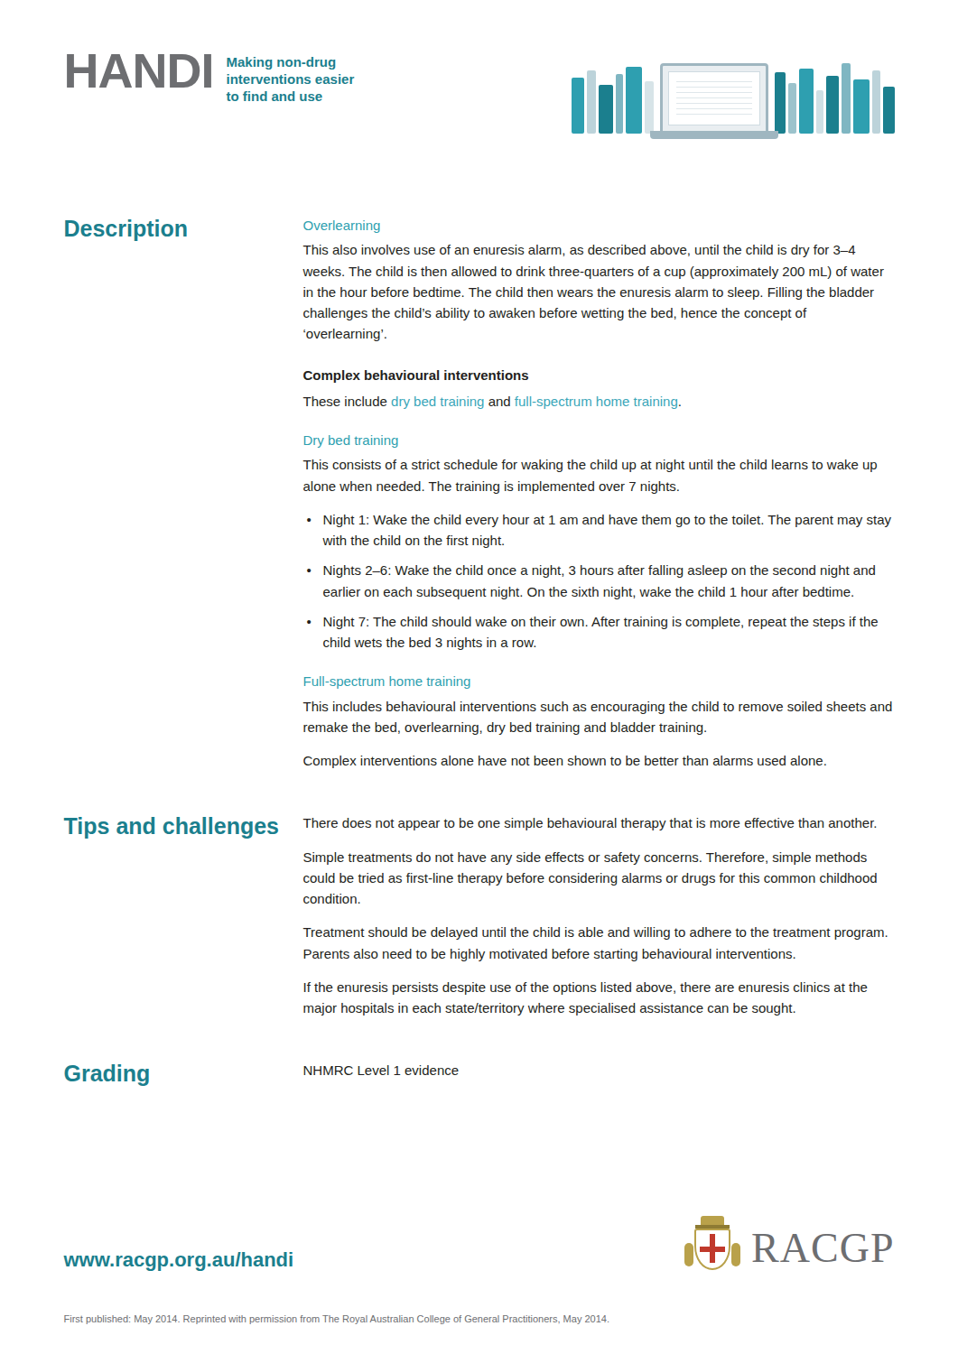HANDI
Making non-drug
interventions easier
to find and use
Description
Overlearning
This also involves use of an enuresis alarm, as described above, until the child is dry for 3–4 weeks. The child is then allowed to drink three-quarters of a cup (approximately 200 mL) of water in the hour before bedtime. The child then wears the enuresis alarm to sleep. Filling the bladder challenges the child’s ability to awaken before wetting the bed, hence the concept of ‘overlearning’.
Complex behavioural interventions
These include dry bed training and full-spectrum home training.
Dry bed training
This consists of a strict schedule for waking the child up at night until the child learns to wake up alone when needed. The training is implemented over 7 nights.
Night 1: Wake the child every hour at 1 am and have them go to the toilet. The parent may stay with the child on the first night.
Nights 2–6: Wake the child once a night, 3 hours after falling asleep on the second night and earlier on each subsequent night. On the sixth night, wake the child 1 hour after bedtime.
Night 7: The child should wake on their own. After training is complete, repeat the steps if the child wets the bed 3 nights in a row.
Full-spectrum home training
This includes behavioural interventions such as encouraging the child to remove soiled sheets and remake the bed, overlearning, dry bed training and bladder training.
Complex interventions alone have not been shown to be better than alarms used alone.
Tips and challenges
There does not appear to be one simple behavioural therapy that is more effective than another.
Simple treatments do not have any side effects or safety concerns. Therefore, simple methods could be tried as first-line therapy before considering alarms or drugs for this common childhood condition.
Treatment should be delayed until the child is able and willing to adhere to the treatment program. Parents also need to be highly motivated before starting behavioural interventions.
If the enuresis persists despite use of the options listed above, there are enuresis clinics at the major hospitals in each state/territory where specialised assistance can be sought.
Grading
NHMRC Level 1 evidence
www.racgp.org.au/handi
RACGP
First published: May 2014. Reprinted with permission from The Royal Australian College of General Practitioners, May 2014.